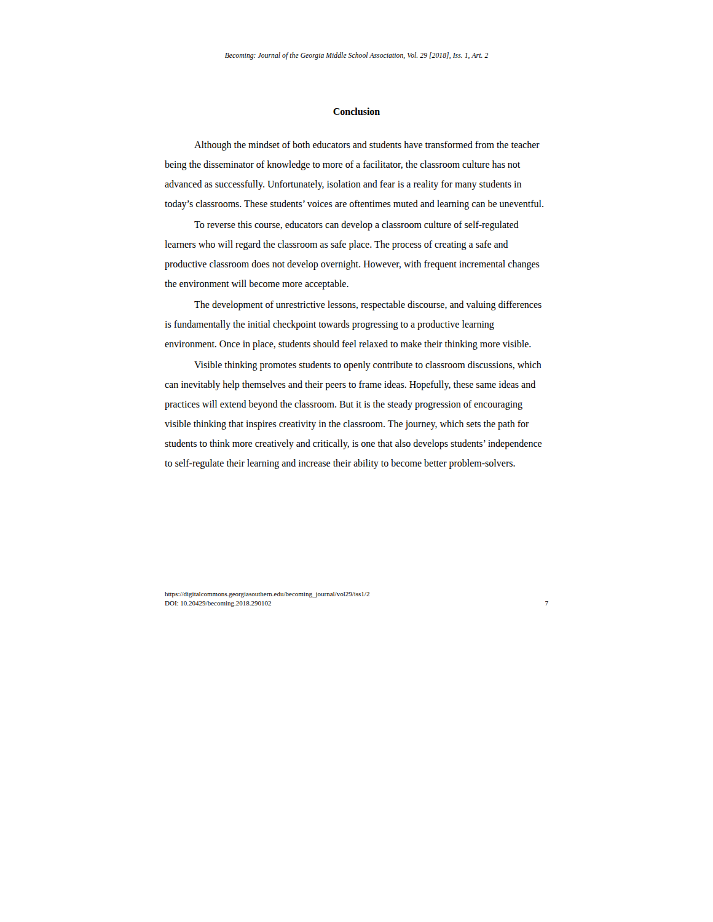Becoming: Journal of the Georgia Middle School Association, Vol. 29 [2018], Iss. 1, Art. 2
Conclusion
Although the mindset of both educators and students have transformed from the teacher being the disseminator of knowledge to more of a facilitator, the classroom culture has not advanced as successfully. Unfortunately, isolation and fear is a reality for many students in today’s classrooms. These students’ voices are oftentimes muted and learning can be uneventful.
To reverse this course, educators can develop a classroom culture of self-regulated learners who will regard the classroom as safe place. The process of creating a safe and productive classroom does not develop overnight. However, with frequent incremental changes the environment will become more acceptable.
The development of unrestrictive lessons, respectable discourse, and valuing differences is fundamentally the initial checkpoint towards progressing to a productive learning environment. Once in place, students should feel relaxed to make their thinking more visible.
Visible thinking promotes students to openly contribute to classroom discussions, which can inevitably help themselves and their peers to frame ideas. Hopefully, these same ideas and practices will extend beyond the classroom. But it is the steady progression of encouraging visible thinking that inspires creativity in the classroom. The journey, which sets the path for students to think more creatively and critically, is one that also develops students’ independence to self-regulate their learning and increase their ability to become better problem-solvers.
https://digitalcommons.georgiasouthern.edu/becoming_journal/vol29/iss1/2
DOI: 10.20429/becoming.2018.290102
7